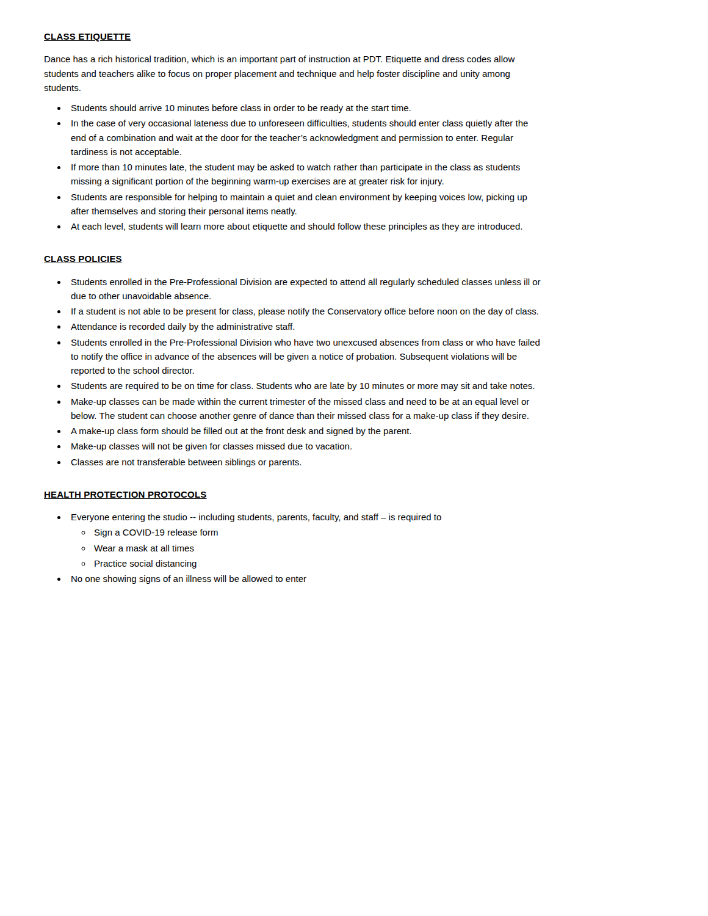CLASS ETIQUETTE
Dance has a rich historical tradition, which is an important part of instruction at PDT. Etiquette and dress codes allow students and teachers alike to focus on proper placement and technique and help foster discipline and unity among students.
Students should arrive 10 minutes before class in order to be ready at the start time.
In the case of very occasional lateness due to unforeseen difficulties, students should enter class quietly after the end of a combination and wait at the door for the teacher’s acknowledgment and permission to enter. Regular tardiness is not acceptable.
If more than 10 minutes late, the student may be asked to watch rather than participate in the class as students missing a significant portion of the beginning warm-up exercises are at greater risk for injury.
Students are responsible for helping to maintain a quiet and clean environment by keeping voices low, picking up after themselves and storing their personal items neatly.
At each level, students will learn more about etiquette and should follow these principles as they are introduced.
CLASS POLICIES
Students enrolled in the Pre-Professional Division are expected to attend all regularly scheduled classes unless ill or due to other unavoidable absence.
If a student is not able to be present for class, please notify the Conservatory office before noon on the day of class.
Attendance is recorded daily by the administrative staff.
Students enrolled in the Pre-Professional Division who have two unexcused absences from class or who have failed to notify the office in advance of the absences will be given a notice of probation. Subsequent violations will be reported to the school director.
Students are required to be on time for class. Students who are late by 10 minutes or more may sit and take notes.
Make-up classes can be made within the current trimester of the missed class and need to be at an equal level or below. The student can choose another genre of dance than their missed class for a make-up class if they desire.
A make-up class form should be filled out at the front desk and signed by the parent.
Make-up classes will not be given for classes missed due to vacation.
Classes are not transferable between siblings or parents.
HEALTH PROTECTION PROTOCOLS
Everyone entering the studio -- including students, parents, faculty, and staff – is required to
Sign a COVID-19 release form
Wear a mask at all times
Practice social distancing
No one showing signs of an illness will be allowed to enter